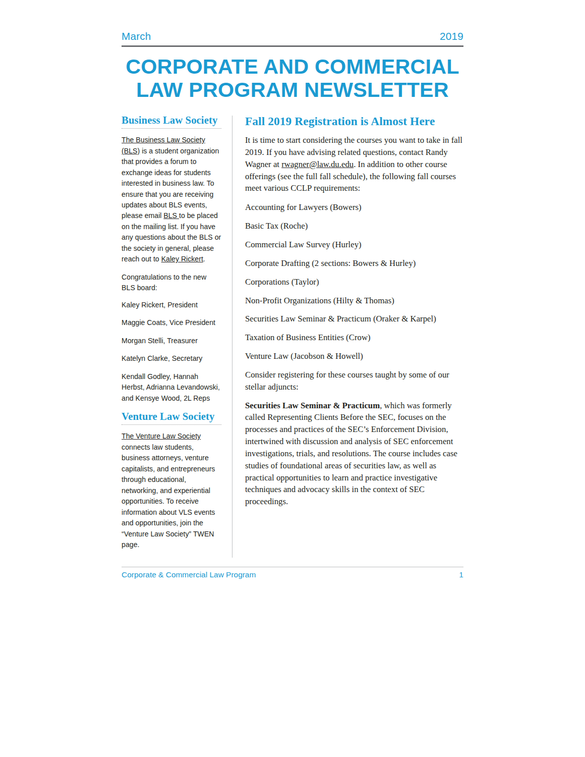March 2019
Corporate and Commercial
Law Program Newsletter
Business Law Society
The Business Law Society (BLS) is a student organization that provides a forum to exchange ideas for students interested in business law. To ensure that you are receiving updates about BLS events, please email BLS to be placed on the mailing list. If you have any questions about the BLS or the society in general, please reach out to Kaley Rickert.
Congratulations to the new BLS board:
Kaley Rickert, President
Maggie Coats, Vice President
Morgan Stelli, Treasurer
Katelyn Clarke, Secretary
Kendall Godley, Hannah Herbst, Adrianna Levandowski, and Kensye Wood, 2L Reps
Venture Law Society
The Venture Law Society connects law students, business attorneys, venture capitalists, and entrepreneurs through educational, networking, and experiential opportunities. To receive information about VLS events and opportunities, join the “Venture Law Society” TWEN page.
Fall 2019 Registration is Almost Here
It is time to start considering the courses you want to take in fall 2019. If you have advising related questions, contact Randy Wagner at rwagner@law.du.edu. In addition to other course offerings (see the full fall schedule), the following fall courses meet various CCLP requirements:
Accounting for Lawyers (Bowers)
Basic Tax (Roche)
Commercial Law Survey (Hurley)
Corporate Drafting (2 sections: Bowers & Hurley)
Corporations (Taylor)
Non-Profit Organizations (Hilty & Thomas)
Securities Law Seminar & Practicum (Oraker & Karpel)
Taxation of Business Entities (Crow)
Venture Law (Jacobson & Howell)
Consider registering for these courses taught by some of our stellar adjuncts:
Securities Law Seminar & Practicum, which was formerly called Representing Clients Before the SEC, focuses on the processes and practices of the SEC’s Enforcement Division, intertwined with discussion and analysis of SEC enforcement investigations, trials, and resolutions. The course includes case studies of foundational areas of securities law, as well as practical opportunities to learn and practice investigative techniques and advocacy skills in the context of SEC proceedings.
Corporate & Commercial Law Program 1